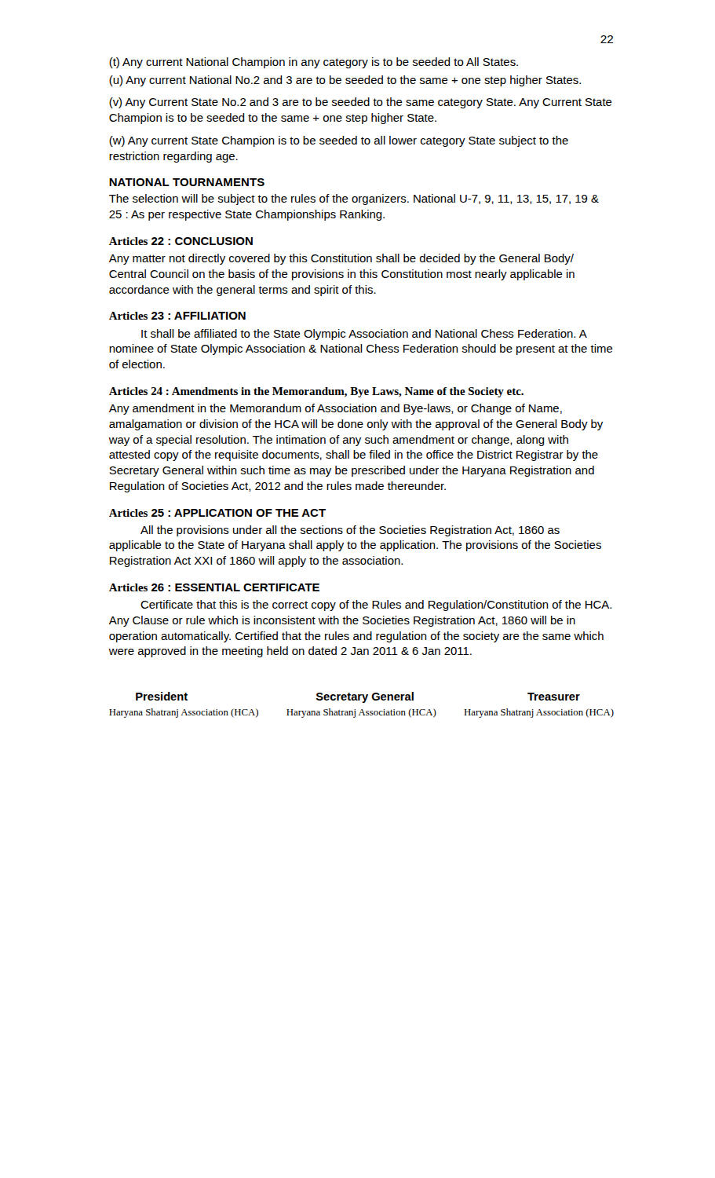22
(t) Any current National Champion in any category is to be seeded to All States.
(u) Any current National No.2 and 3 are to be seeded to the same + one step higher States.
(v) Any Current State No.2 and 3 are to be seeded to the same category State. Any Current State Champion is to be seeded to the same + one step higher State.
(w) Any current State Champion is to be seeded to all lower category State subject to the restriction regarding age.
NATIONAL TOURNAMENTS
The selection will be subject to the rules of the organizers. National U-7, 9, 11, 13, 15, 17, 19 & 25 : As per respective State Championships Ranking.
Articles 22 : CONCLUSION
Any matter not directly covered by this Constitution shall be decided by the General Body/ Central Council on the basis of the provisions in this Constitution most nearly applicable in accordance with the general terms and spirit of this.
Articles 23 : AFFILIATION
It shall be affiliated to the State Olympic Association and National Chess Federation. A nominee of State Olympic Association & National Chess Federation should be present at the time of election.
Articles 24 : Amendments in the Memorandum, Bye Laws, Name of the Society etc.
Any amendment in the Memorandum of Association and Bye-laws, or Change of Name, amalgamation or division of the HCA will be done only with the approval of the General Body by way of a special resolution. The intimation of any such amendment or change, along with attested copy of the requisite documents, shall be filed in the office the District Registrar by the Secretary General within such time as may be prescribed under the Haryana Registration and Regulation of Societies Act, 2012 and the rules made thereunder.
Articles 25 : APPLICATION OF THE ACT
All the provisions under all the sections of the Societies Registration Act, 1860 as applicable to the State of Haryana shall apply to the application. The provisions of the Societies Registration Act XXI of 1860 will apply to the association.
Articles 26 : ESSENTIAL CERTIFICATE
Certificate that this is the correct copy of the Rules and Regulation/Constitution of the HCA. Any Clause or rule which is inconsistent with the Societies Registration Act, 1860 will be in operation automatically. Certified that the rules and regulation of the society are the same which were approved in the meeting held on dated 2 Jan 2011 & 6 Jan 2011.
| President | Secretary General | Treasurer |
| Haryana Shatranj Association (HCA) | Haryana Shatranj Association (HCA) | Haryana Shatranj Association (HCA) |